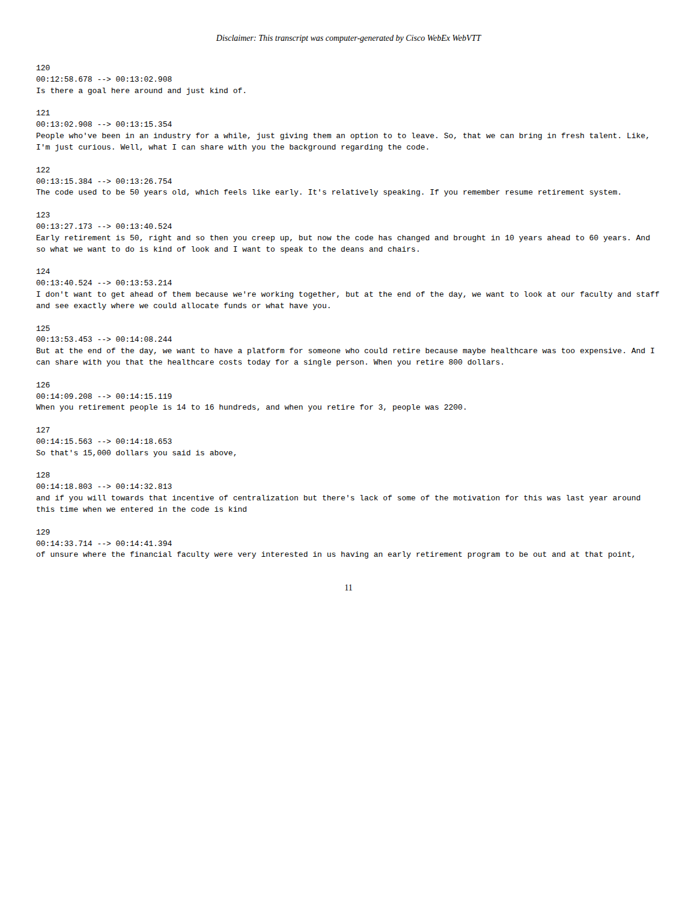Disclaimer: This transcript was computer-generated by Cisco WebEx WebVTT
120 00:12:58.678 --> 00:13:02.908 Is there a goal here around and just kind of.
121 00:13:02.908 --> 00:13:15.354 People who've been in an industry for a while, just giving them an option to to leave. So, that we can bring in fresh talent. Like, I'm just curious. Well, what I can share with you the background regarding the code.
122 00:13:15.384 --> 00:13:26.754 The code used to be 50 years old, which feels like early. It's relatively speaking. If you remember resume retirement system.
123 00:13:27.173 --> 00:13:40.524 Early retirement is 50, right and so then you creep up, but now the code has changed and brought in 10 years ahead to 60 years. And so what we want to do is kind of look and I want to speak to the deans and chairs.
124 00:13:40.524 --> 00:13:53.214 I don't want to get ahead of them because we're working together, but at the end of the day, we want to look at our faculty and staff and see exactly where we could allocate funds or what have you.
125 00:13:53.453 --> 00:14:08.244 But at the end of the day, we want to have a platform for someone who could retire because maybe healthcare was too expensive. And I can share with you that the healthcare costs today for a single person. When you retire 800 dollars.
126 00:14:09.208 --> 00:14:15.119 When you retirement people is 14 to 16 hundreds, and when you retire for 3, people was 2200.
127 00:14:15.563 --> 00:14:18.653 So that's 15,000 dollars you said is above,
128 00:14:18.803 --> 00:14:32.813 and if you will towards that incentive of centralization but there's lack of some of the motivation for this was last year around this time when we entered in the code is kind
129 00:14:33.714 --> 00:14:41.394 of unsure where the financial faculty were very interested in us having an early retirement program to be out and at that point,
11